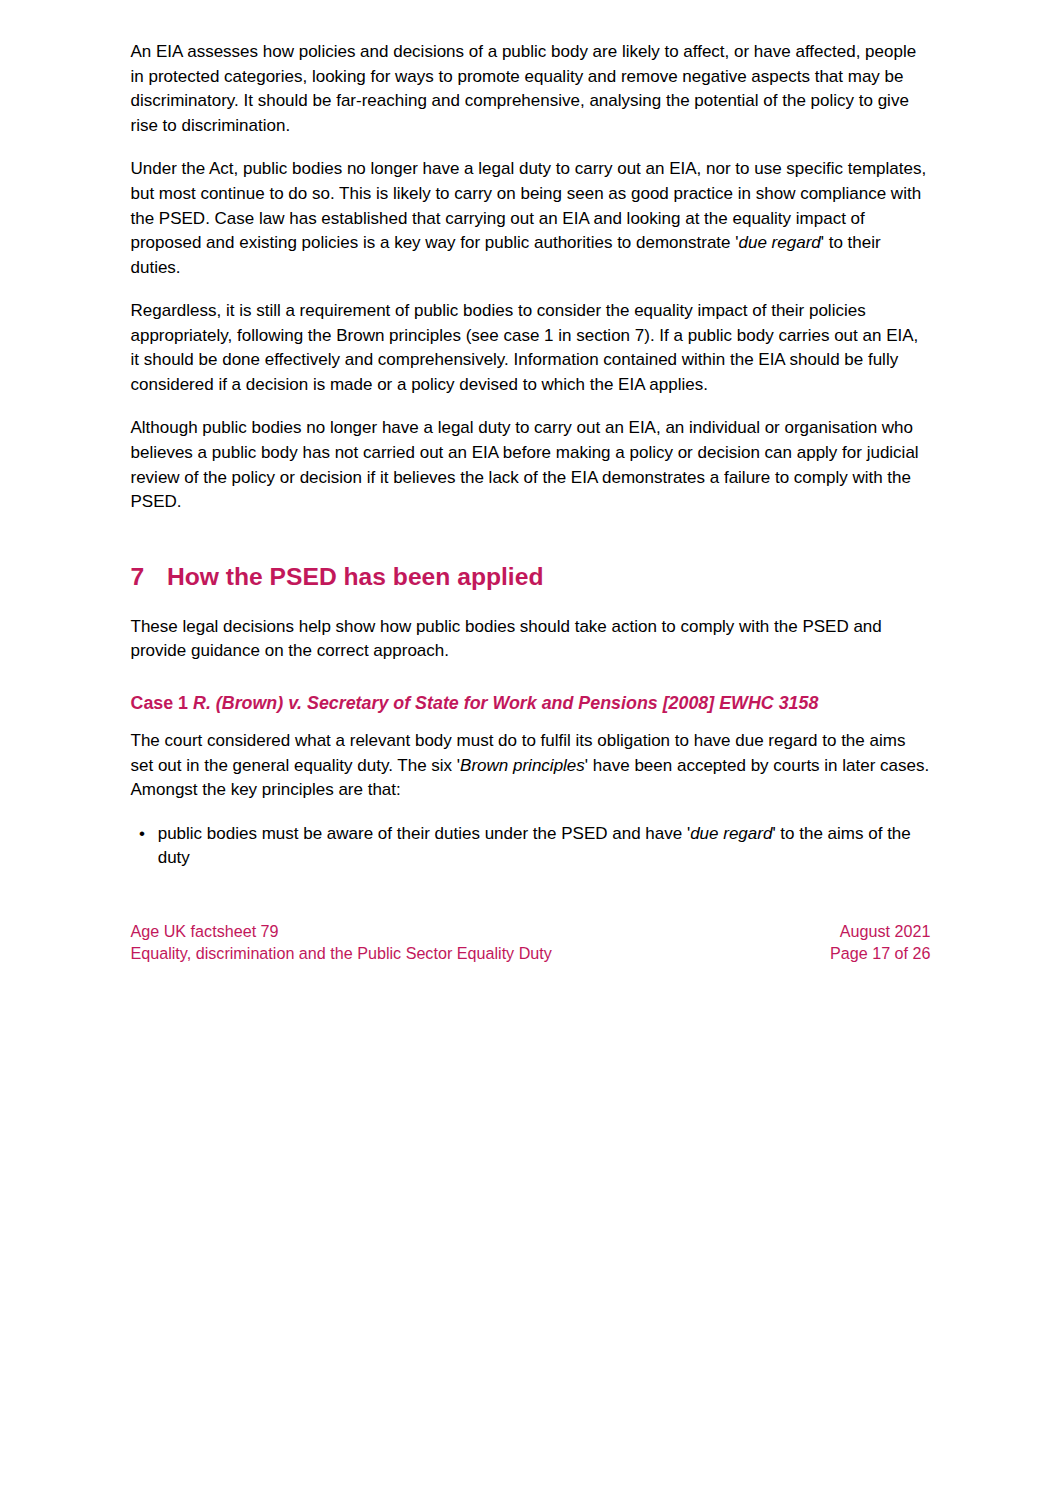An EIA assesses how policies and decisions of a public body are likely to affect, or have affected, people in protected categories, looking for ways to promote equality and remove negative aspects that may be discriminatory. It should be far-reaching and comprehensive, analysing the potential of the policy to give rise to discrimination.
Under the Act, public bodies no longer have a legal duty to carry out an EIA, nor to use specific templates, but most continue to do so. This is likely to carry on being seen as good practice in show compliance with the PSED. Case law has established that carrying out an EIA and looking at the equality impact of proposed and existing policies is a key way for public authorities to demonstrate 'due regard' to their duties.
Regardless, it is still a requirement of public bodies to consider the equality impact of their policies appropriately, following the Brown principles (see case 1 in section 7). If a public body carries out an EIA, it should be done effectively and comprehensively. Information contained within the EIA should be fully considered if a decision is made or a policy devised to which the EIA applies.
Although public bodies no longer have a legal duty to carry out an EIA, an individual or organisation who believes a public body has not carried out an EIA before making a policy or decision can apply for judicial review of the policy or decision if it believes the lack of the EIA demonstrates a failure to comply with the PSED.
7 How the PSED has been applied
These legal decisions help show how public bodies should take action to comply with the PSED and provide guidance on the correct approach.
Case 1 R. (Brown) v. Secretary of State for Work and Pensions [2008] EWHC 3158
The court considered what a relevant body must do to fulfil its obligation to have due regard to the aims set out in the general equality duty. The six 'Brown principles' have been accepted by courts in later cases. Amongst the key principles are that:
public bodies must be aware of their duties under the PSED and have 'due regard' to the aims of the duty
Age UK factsheet 79
Equality, discrimination and the Public Sector Equality Duty
August 2021
Page 17 of 26